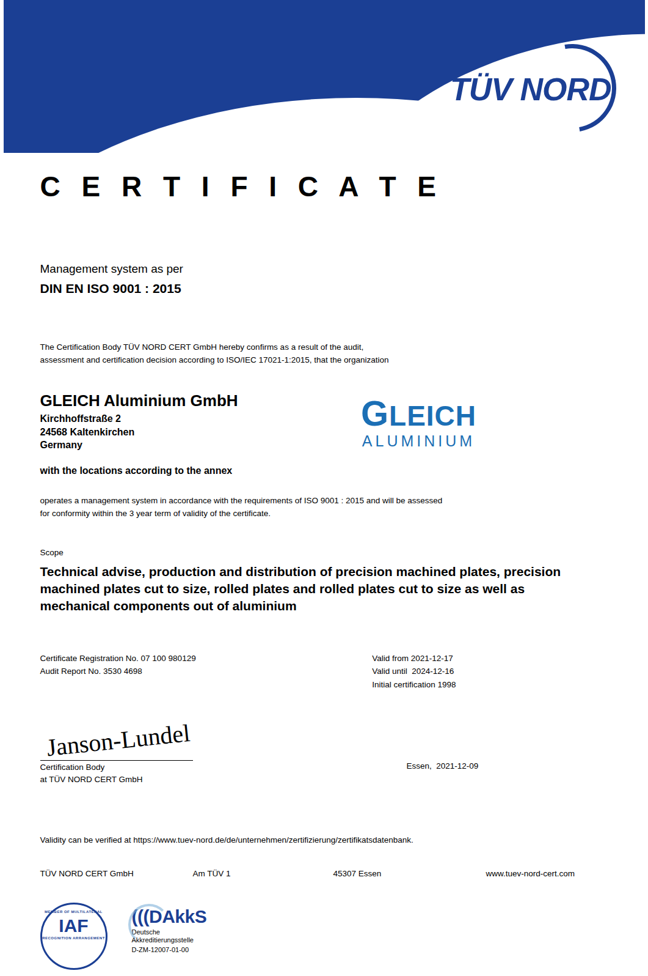TÜV NORD
C E R T I F I C A T E
Management system as per DIN EN ISO 9001 : 2015
The Certification Body TÜV NORD CERT GmbH hereby confirms as a result of the audit,
assessment and certification decision according to ISO/IEC 17021-1:2015, that the organization
GLEICH Aluminium GmbH
Kirchhoffstraße 2
24568 Kaltenkirchen
Germany
with the locations according to the annex
GLEICH
ALUMINIUM
operates a management system in accordance with the requirements of ISO 9001 : 2015 and will be assessed
for conformity within the 3 year term of validity of the certificate.
Scope
Technical advise, production and distribution of precision machined plates, precision machined plates cut to size, rolled plates and rolled plates cut to size as well as mechanical components out of aluminium
Certificate Registration No. 07 100 980129
Audit Report No. 3530 4698
Valid from 2021-12-17
Valid until 2024-12-16
Initial certification 1998
Janson-Lundel
Certification Body
at TÜV NORD CERT GmbH
Essen, 2021-12-09
Validity can be verified at https://www.tuev-nord.de/de/unternehmen/zertifizierung/zertifikatsdatenbank.
TÜV NORD CERT GmbH Am TÜV 1 45307 Essen www.tuev-nord-cert.com
MEMBER OF MULTILATERAL
IAF
RECOGNITION ARRANGEMENT
(((DAkkS
Deutsche
Akkreditierungsstelle
D-ZM-12007-01-00